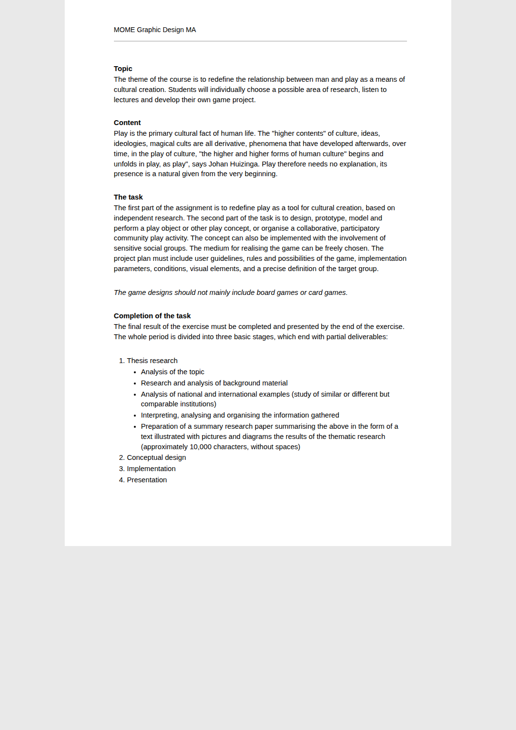MOME Graphic Design MA
Topic
The theme of the course is to redefine the relationship between man and play as a means of cultural creation. Students will individually choose a possible area of research, listen to lectures and develop their own game project.
Content
Play is the primary cultural fact of human life. The "higher contents" of culture, ideas, ideologies, magical cults are all derivative, phenomena that have developed afterwards, over time, in the play of culture, "the higher and higher forms of human culture" begins and unfolds in play, as play", says Johan Huizinga. Play therefore needs no explanation, its presence is a natural given from the very beginning.
The task
The first part of the assignment is to redefine play as a tool for cultural creation, based on independent research. The second part of the task is to design, prototype, model and perform a play object or other play concept, or organise a collaborative, participatory community play activity. The concept can also be implemented with the involvement of sensitive social groups. The medium for realising the game can be freely chosen. The project plan must include user guidelines, rules and possibilities of the game, implementation parameters, conditions, visual elements, and a precise definition of the target group.
The game designs should not mainly include board games or card games.
Completion of the task
The final result of the exercise must be completed and presented by the end of the exercise. The whole period is divided into three basic stages, which end with partial deliverables:
Thesis research
Analysis of the topic
Research and analysis of background material
Analysis of national and international examples (study of similar or different but comparable institutions)
Interpreting, analysing and organising the information gathered
Preparation of a summary research paper summarising the above in the form of a text illustrated with pictures and diagrams the results of the thematic research (approximately 10,000 characters, without spaces)
Conceptual design
Implementation
Presentation